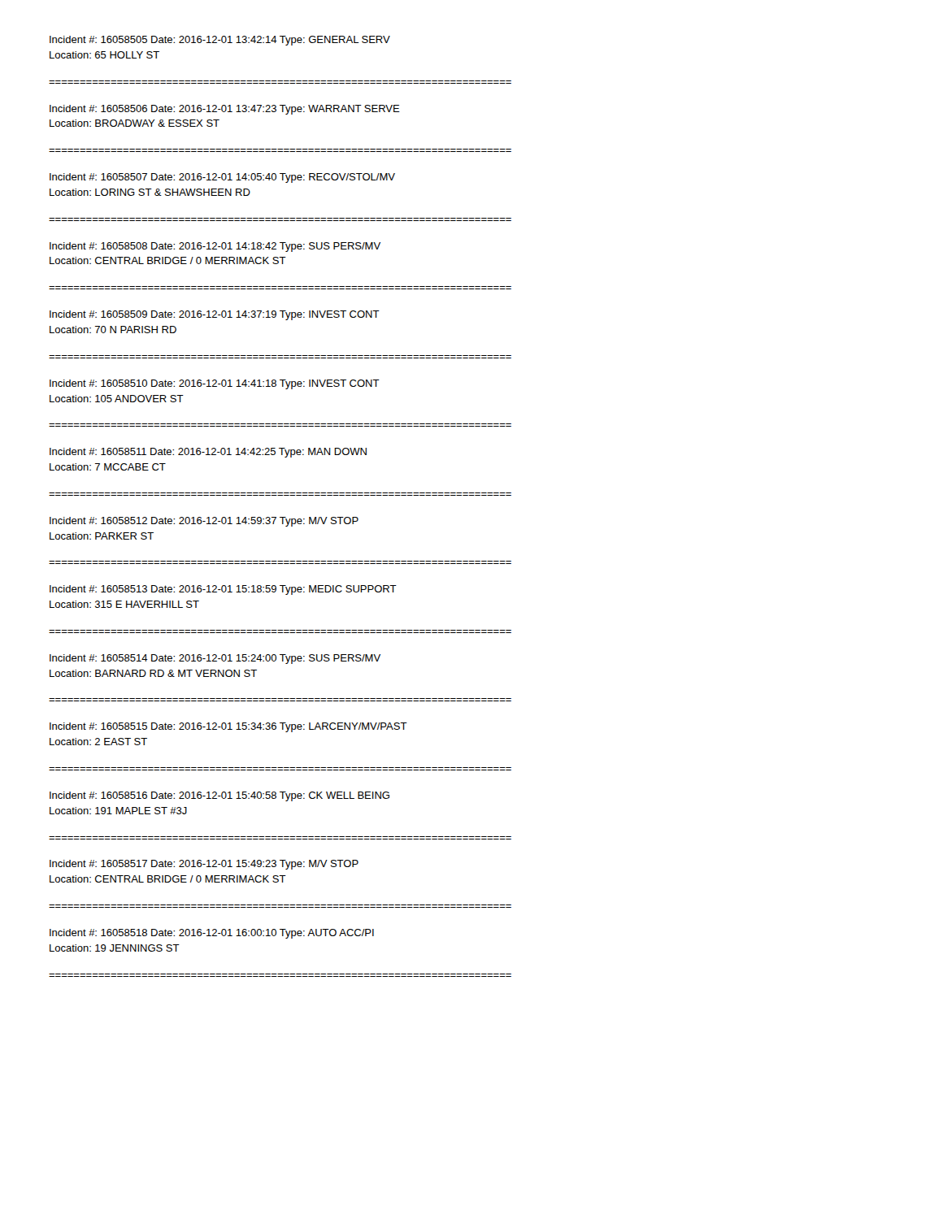Incident #: 16058505 Date: 2016-12-01 13:42:14 Type: GENERAL SERV
Location: 65 HOLLY ST
===========================================================================
Incident #: 16058506 Date: 2016-12-01 13:47:23 Type: WARRANT SERVE
Location: BROADWAY & ESSEX ST
===========================================================================
Incident #: 16058507 Date: 2016-12-01 14:05:40 Type: RECOV/STOL/MV
Location: LORING ST & SHAWSHEEN RD
===========================================================================
Incident #: 16058508 Date: 2016-12-01 14:18:42 Type: SUS PERS/MV
Location: CENTRAL BRIDGE / 0 MERRIMACK ST
===========================================================================
Incident #: 16058509 Date: 2016-12-01 14:37:19 Type: INVEST CONT
Location: 70 N PARISH RD
===========================================================================
Incident #: 16058510 Date: 2016-12-01 14:41:18 Type: INVEST CONT
Location: 105 ANDOVER ST
===========================================================================
Incident #: 16058511 Date: 2016-12-01 14:42:25 Type: MAN DOWN
Location: 7 MCCABE CT
===========================================================================
Incident #: 16058512 Date: 2016-12-01 14:59:37 Type: M/V STOP
Location: PARKER ST
===========================================================================
Incident #: 16058513 Date: 2016-12-01 15:18:59 Type: MEDIC SUPPORT
Location: 315 E HAVERHILL ST
===========================================================================
Incident #: 16058514 Date: 2016-12-01 15:24:00 Type: SUS PERS/MV
Location: BARNARD RD & MT VERNON ST
===========================================================================
Incident #: 16058515 Date: 2016-12-01 15:34:36 Type: LARCENY/MV/PAST
Location: 2 EAST ST
===========================================================================
Incident #: 16058516 Date: 2016-12-01 15:40:58 Type: CK WELL BEING
Location: 191 MAPLE ST #3J
===========================================================================
Incident #: 16058517 Date: 2016-12-01 15:49:23 Type: M/V STOP
Location: CENTRAL BRIDGE / 0 MERRIMACK ST
===========================================================================
Incident #: 16058518 Date: 2016-12-01 16:00:10 Type: AUTO ACC/PI
Location: 19 JENNINGS ST
===========================================================================